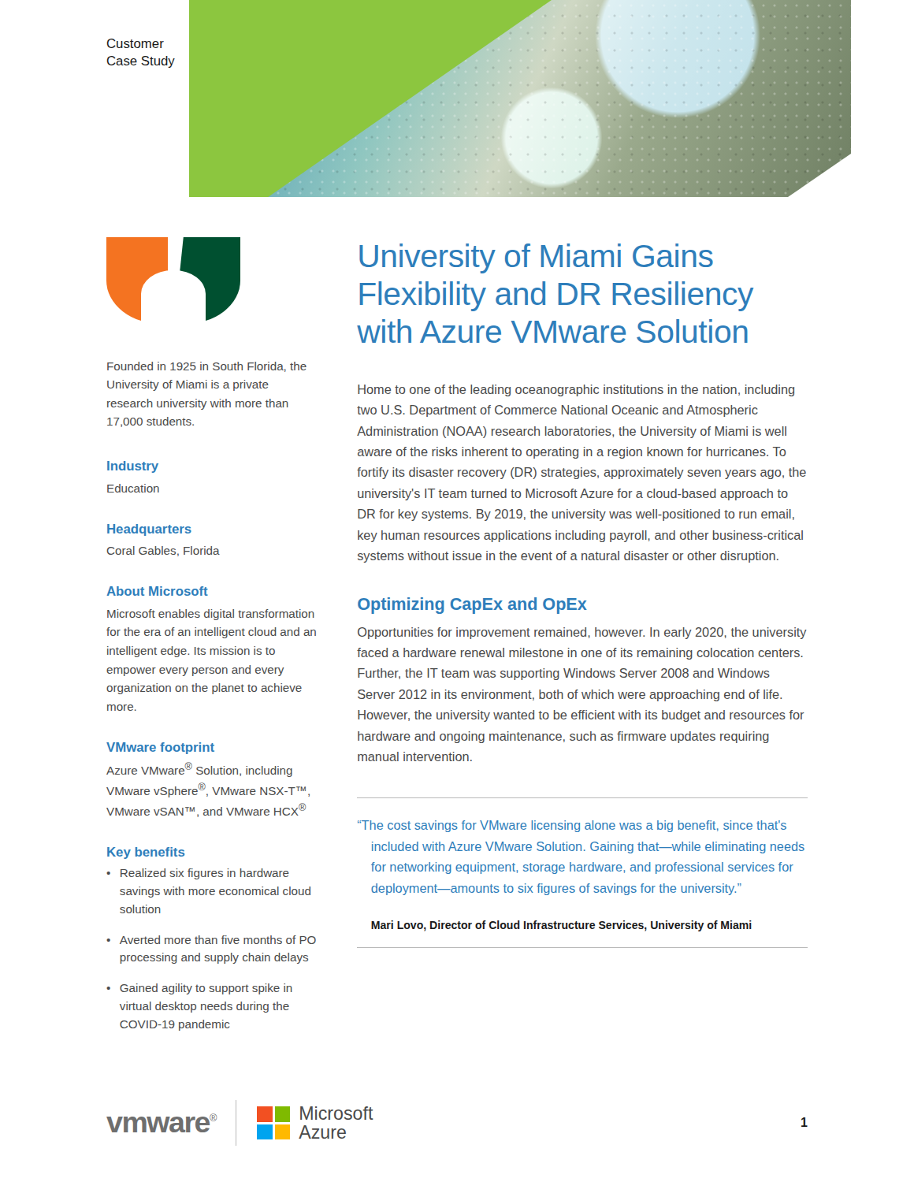Customer
Case Study
Founded in 1925 in South Florida, the University of Miami is a private research university with more than 17,000 students.
Industry
Education
Headquarters
Coral Gables, Florida
About Microsoft
Microsoft enables digital transformation for the era of an intelligent cloud and an intelligent edge. Its mission is to empower every person and every organization on the planet to achieve more.
VMware footprint
Azure VMware® Solution, including VMware vSphere®, VMware NSX-T™, VMware vSAN™, and VMware HCX®
Key benefits
Realized six figures in hardware savings with more economical cloud solution
Averted more than five months of PO processing and supply chain delays
Gained agility to support spike in virtual desktop needs during the COVID-19 pandemic
University of Miami Gains Flexibility and DR Resiliency with Azure VMware Solution
Home to one of the leading oceanographic institutions in the nation, including two U.S. Department of Commerce National Oceanic and Atmospheric Administration (NOAA) research laboratories, the University of Miami is well aware of the risks inherent to operating in a region known for hurricanes. To fortify its disaster recovery (DR) strategies, approximately seven years ago, the university's IT team turned to Microsoft Azure for a cloud-based approach to DR for key systems. By 2019, the university was well-positioned to run email, key human resources applications including payroll, and other business-critical systems without issue in the event of a natural disaster or other disruption.
Optimizing CapEx and OpEx
Opportunities for improvement remained, however. In early 2020, the university faced a hardware renewal milestone in one of its remaining colocation centers. Further, the IT team was supporting Windows Server 2008 and Windows Server 2012 in its environment, both of which were approaching end of life. However, the university wanted to be efficient with its budget and resources for hardware and ongoing maintenance, such as firmware updates requiring manual intervention.
“The cost savings for VMware licensing alone was a big benefit, since that's included with Azure VMware Solution. Gaining that—while eliminating needs for networking equipment, storage hardware, and professional services for deployment—amounts to six figures of savings for the university.”
Mari Lovo, Director of Cloud Infrastructure Services, University of Miami
vmware®
Microsoft Azure
1